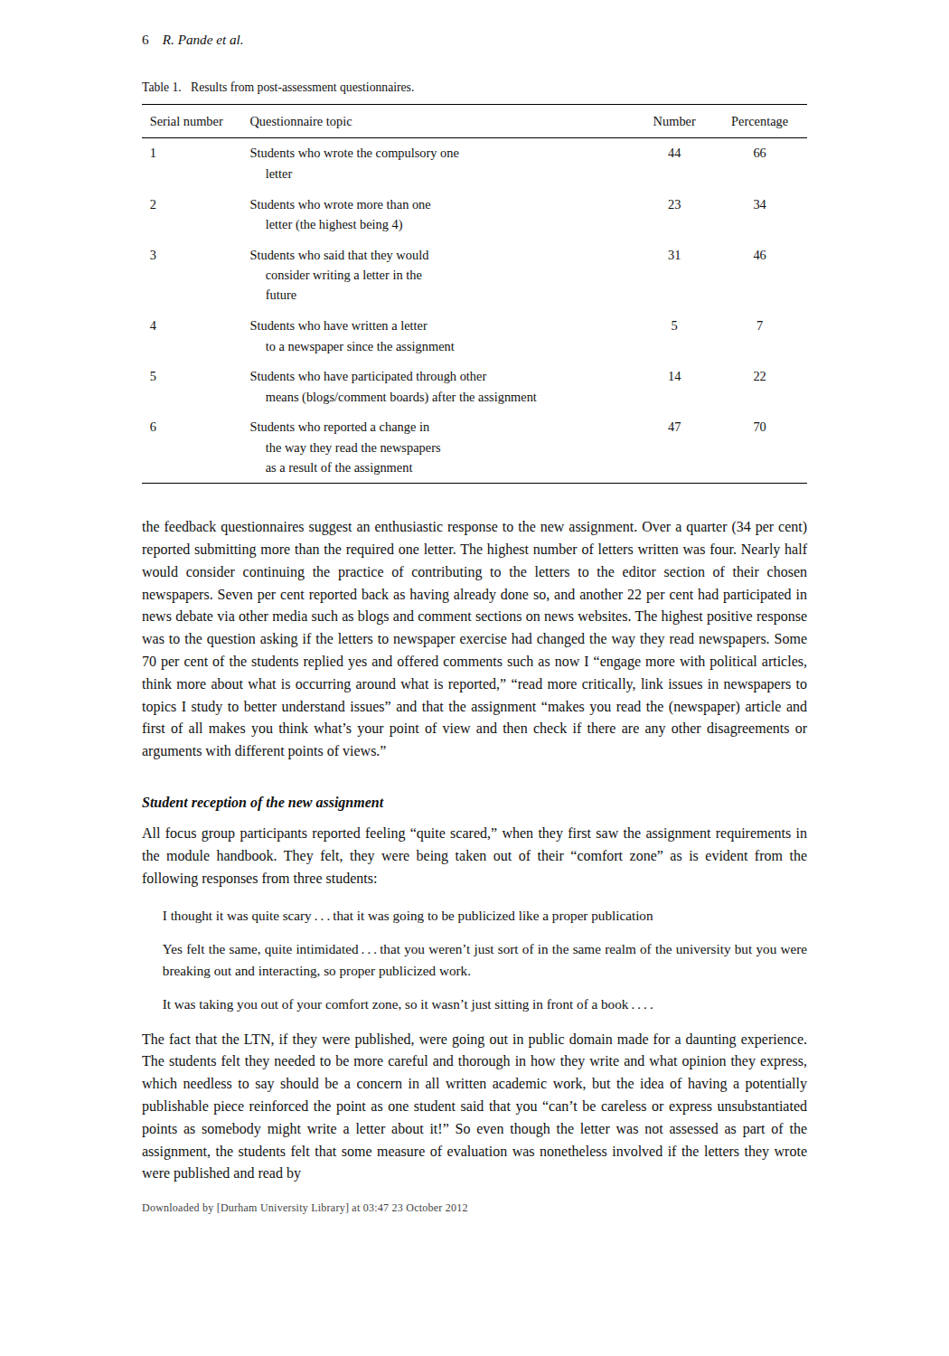6 R. Pande et al.
Table 1. Results from post-assessment questionnaires.
| Serial number | Questionnaire topic | Number | Percentage |
| --- | --- | --- | --- |
| 1 | Students who wrote the compulsory one letter | 44 | 66 |
| 2 | Students who wrote more than one letter (the highest being 4) | 23 | 34 |
| 3 | Students who said that they would consider writing a letter in the future | 31 | 46 |
| 4 | Students who have written a letter to a newspaper since the assignment | 5 | 7 |
| 5 | Students who have participated through other means (blogs/comment boards) after the assignment | 14 | 22 |
| 6 | Students who reported a change in the way they read the newspapers as a result of the assignment | 47 | 70 |
the feedback questionnaires suggest an enthusiastic response to the new assignment. Over a quarter (34 per cent) reported submitting more than the required one letter. The highest number of letters written was four. Nearly half would consider continuing the practice of contributing to the letters to the editor section of their chosen newspapers. Seven per cent reported back as having already done so, and another 22 per cent had participated in news debate via other media such as blogs and comment sections on news websites. The highest positive response was to the question asking if the letters to newspaper exercise had changed the way they read newspapers. Some 70 per cent of the students replied yes and offered comments such as now I “engage more with political articles, think more about what is occurring around what is reported,” “read more critically, link issues in newspapers to topics I study to better understand issues” and that the assignment “makes you read the (newspaper) article and first of all makes you think what’s your point of view and then check if there are any other disagreements or arguments with different points of views.”
Student reception of the new assignment
All focus group participants reported feeling “quite scared,” when they first saw the assignment requirements in the module handbook. They felt, they were being taken out of their “comfort zone” as is evident from the following responses from three students:
I thought it was quite scary . . . that it was going to be publicized like a proper publication
Yes felt the same, quite intimidated . . . that you weren’t just sort of in the same realm of the university but you were breaking out and interacting, so proper publicized work.
It was taking you out of your comfort zone, so it wasn’t just sitting in front of a book . . . .
The fact that the LTN, if they were published, were going out in public domain made for a daunting experience. The students felt they needed to be more careful and thorough in how they write and what opinion they express, which needless to say should be a concern in all written academic work, but the idea of having a potentially publishable piece reinforced the point as one student said that you “can’t be careless or express unsubstantiated points as somebody might write a letter about it!” So even though the letter was not assessed as part of the assignment, the students felt that some measure of evaluation was nonetheless involved if the letters they wrote were published and read by
Downloaded by [Durham University Library] at 03:47 23 October 2012